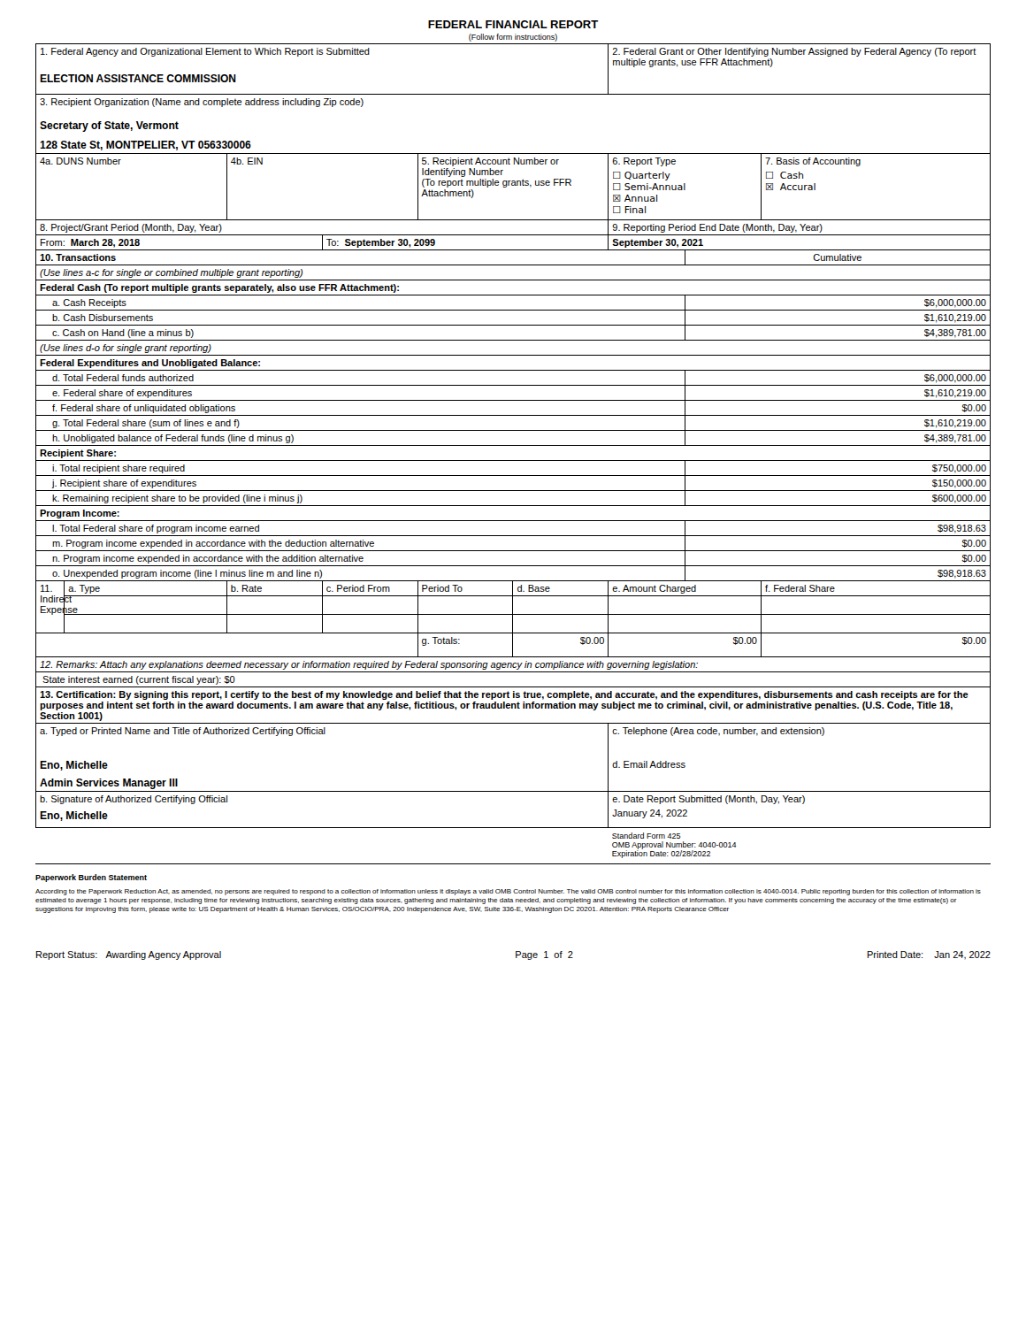FEDERAL FINANCIAL REPORT
(Follow form instructions)
| 1. Federal Agency and Organizational Element to Which Report is Submitted ELECTION ASSISTANCE COMMISSION | 2. Federal Grant or Other Identifying Number Assigned by Federal Agency (To report multiple grants, use FFR Attachment) |
| 3. Recipient Organization (Name and complete address including Zip code) Secretary of State, Vermont 128 State St, MONTPELIER, VT 056330006 |
| 4a. DUNS Number | 4b. EIN | 5. Recipient Account Number or Identifying Number (To report multiple grants, use FFR Attachment) | 6. Report Type ☐ Quarterly ☐ Semi-Annual ☒ Annual ☐ Final | 7. Basis of Accounting ☐ Cash ☒ Accural |
| 8. Project/Grant Period (Month, Day, Year) | 9. Reporting Period End Date (Month, Day, Year) |
| From: March 28, 2018 | To: September 30, 2099 | September 30, 2021 |
| 10. Transactions | Cumulative |
| (Use lines a-c for single or combined multiple grant reporting) |
| Federal Cash (To report multiple grants separately, also use FFR Attachment): |
| a. Cash Receipts | $6,000,000.00 |
| b. Cash Disbursements | $1,610,219.00 |
| c. Cash on Hand (line a minus b) | $4,389,781.00 |
| (Use lines d-o for single grant reporting) |
| Federal Expenditures and Unobligated Balance: |
| d. Total Federal funds authorized | $6,000,000.00 |
| e. Federal share of expenditures | $1,610,219.00 |
| f. Federal share of unliquidated obligations | $0.00 |
| g. Total Federal share (sum of lines e and f) | $1,610,219.00 |
| h. Unobligated balance of Federal funds (line d minus g) | $4,389,781.00 |
| Recipient Share: |
| i. Total recipient share required | $750,000.00 |
| j. Recipient share of expenditures | $150,000.00 |
| k. Remaining recipient share to be provided (line i minus j) | $600,000.00 |
| Program Income: |
| l. Total Federal share of program income earned | $98,918.63 |
| m. Program income expended in accordance with the deduction alternative | $0.00 |
| n. Program income expended in accordance with the addition alternative | $0.00 |
| o. Unexpended program income (line l minus line m and line n) | $98,918.63 |
| 11. Indirect Expense | a. Type | b. Rate | c. Period From | Period To | d. Base | e. Amount Charged | f. Federal Share |
| | g. Totals: | $0.00 | $0.00 | $0.00 |
| 12. Remarks: Attach any explanations deemed necessary or information required by Federal sponsoring agency in compliance with governing legislation: |
| State interest earned (current fiscal year): $0 |
| 13. Certification: By signing this report, I certify to the best of my knowledge and belief that the report is true, complete, and accurate, and the expenditures, disbursements and cash receipts are for the purposes and intent set forth in the award documents. I am aware that any false, fictitious, or fraudulent information may subject me to criminal, civil, or administrative penalties. (U.S. Code, Title 18, Section 1001) |
| a. Typed or Printed Name and Title of Authorized Certifying Official Eno, Michelle Admin Services Manager III | / c. Telephone (Area code, number, and extension) / / d. Email Address / |
| b. Signature of Authorized Certifying Official Eno, Michelle | e. Date Report Submitted (Month, Day, Year) January 24, 2022 |
| | Standard Form 425 OMB Approval Number: 4040-0014 Expiration Date: 02/28/2022 |
Paperwork Burden Statement
According to the Paperwork Reduction Act, as amended, no persons are required to respond to a collection of information unless it displays a valid OMB Control Number. The valid OMB control number for this information collection is 4040-0014. Public reporting burden for this collection of information is estimated to average 1 hours per response, including time for reviewing instructions, searching existing data sources, gathering and maintaining the data needed, and completing and reviewing the collection of information. If you have comments concerning the accuracy of the time estimate(s) or suggestions for improving this form, please write to: US Department of Health & Human Services, OS/OCIO/PRA, 200 Independence Ave, SW, Suite 336-E, Washington DC 20201. Attention: PRA Reports Clearance Officer
Report Status: Awarding Agency Approval
Page 1 of 2
Printed Date: Jan 24, 2022